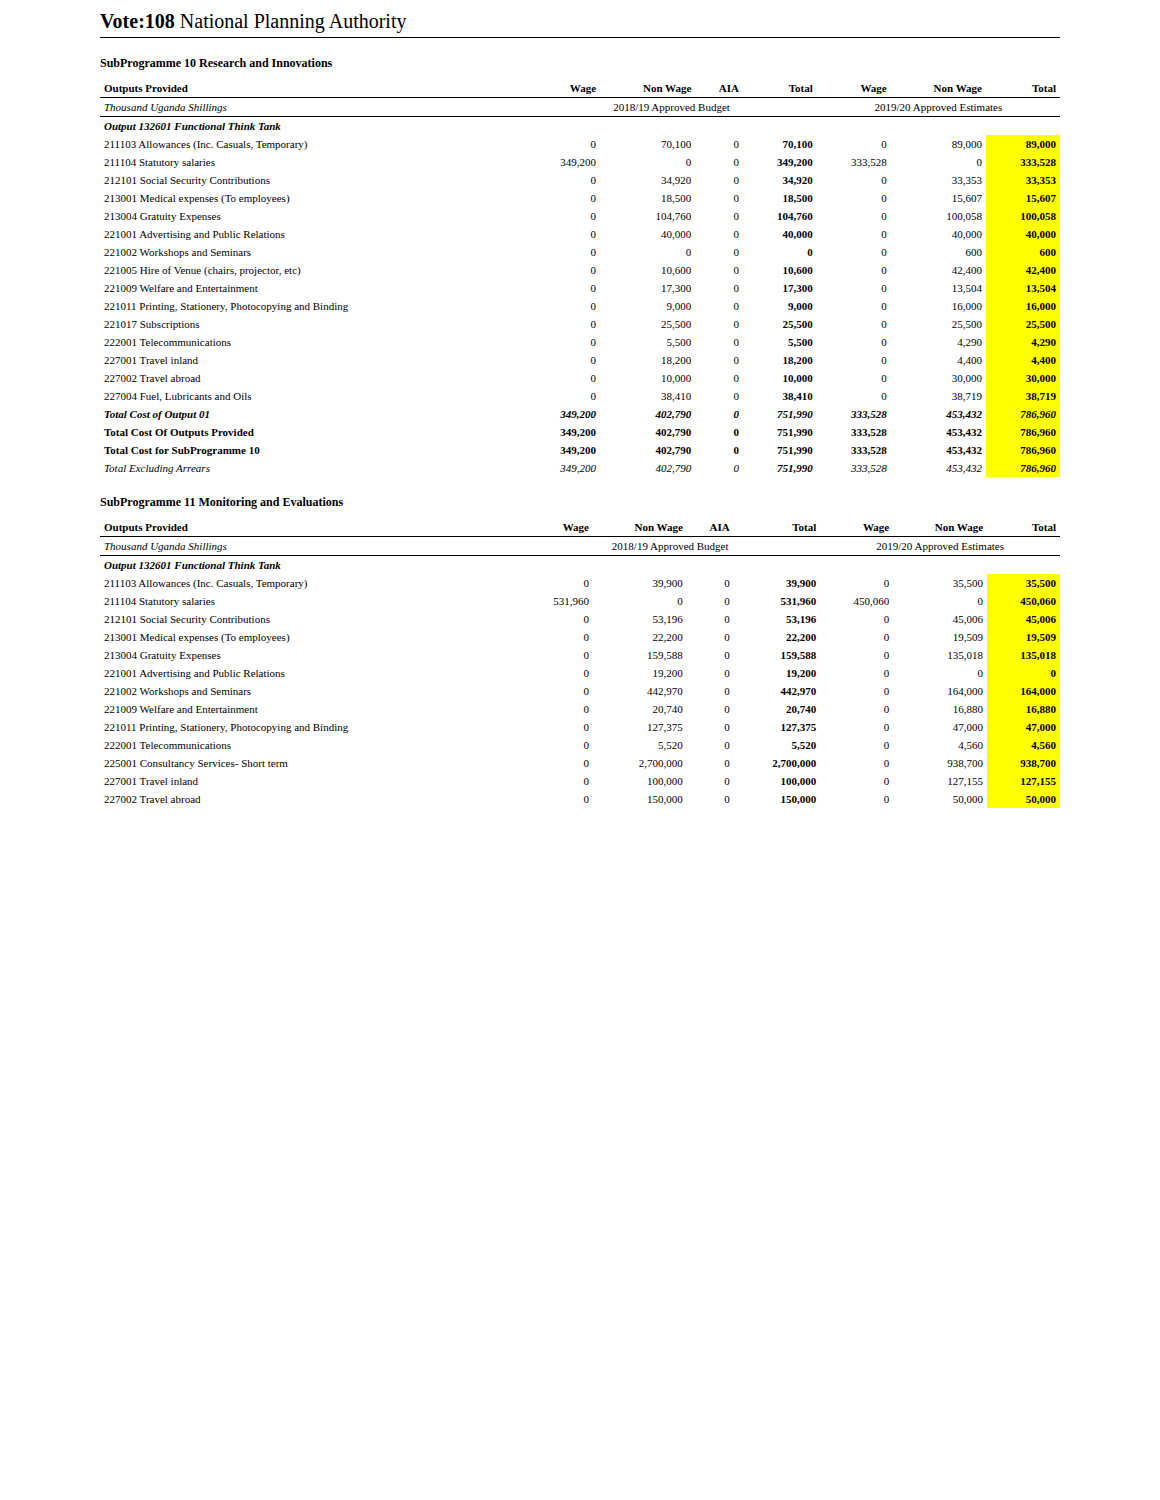Vote:108 National Planning Authority
SubProgramme 10 Research and Innovations
| Thousand Uganda Shillings | 2018/19 Approved Budget | 2019/20 Approved Estimates |
| Outputs Provided | Wage | Non Wage | AIA | Total | Wage | Non Wage | Total |
| Output 132601 Functional Think Tank |
| 211103 Allowances (Inc. Casuals, Temporary) | 0 | 70,100 | 0 | 70,100 | 0 | 89,000 | 89,000 |
| 211104 Statutory salaries | 349,200 | 0 | 0 | 349,200 | 333,528 | 0 | 333,528 |
| 212101 Social Security Contributions | 0 | 34,920 | 0 | 34,920 | 0 | 33,353 | 33,353 |
| 213001 Medical expenses (To employees) | 0 | 18,500 | 0 | 18,500 | 0 | 15,607 | 15,607 |
| 213004 Gratuity Expenses | 0 | 104,760 | 0 | 104,760 | 0 | 100,058 | 100,058 |
| 221001 Advertising and Public Relations | 0 | 40,000 | 0 | 40,000 | 0 | 40,000 | 40,000 |
| 221002 Workshops and Seminars | 0 | 0 | 0 | 0 | 0 | 600 | 600 |
| 221005 Hire of Venue (chairs, projector, etc) | 0 | 10,600 | 0 | 10,600 | 0 | 42,400 | 42,400 |
| 221009 Welfare and Entertainment | 0 | 17,300 | 0 | 17,300 | 0 | 13,504 | 13,504 |
| 221011 Printing, Stationery, Photocopying and Binding | 0 | 9,000 | 0 | 9,000 | 0 | 16,000 | 16,000 |
| 221017 Subscriptions | 0 | 25,500 | 0 | 25,500 | 0 | 25,500 | 25,500 |
| 222001 Telecommunications | 0 | 5,500 | 0 | 5,500 | 0 | 4,290 | 4,290 |
| 227001 Travel inland | 0 | 18,200 | 0 | 18,200 | 0 | 4,400 | 4,400 |
| 227002 Travel abroad | 0 | 10,000 | 0 | 10,000 | 0 | 30,000 | 30,000 |
| 227004 Fuel, Lubricants and Oils | 0 | 38,410 | 0 | 38,410 | 0 | 38,719 | 38,719 |
| Total Cost of Output 01 | 349,200 | 402,790 | 0 | 751,990 | 333,528 | 453,432 | 786,960 |
| Total Cost Of Outputs Provided | 349,200 | 402,790 | 0 | 751,990 | 333,528 | 453,432 | 786,960 |
| Total Cost for SubProgramme 10 | 349,200 | 402,790 | 0 | 751,990 | 333,528 | 453,432 | 786,960 |
| Total Excluding Arrears | 349,200 | 402,790 | 0 | 751,990 | 333,528 | 453,432 | 786,960 |
SubProgramme 11 Monitoring and Evaluations
| Thousand Uganda Shillings | 2018/19 Approved Budget | 2019/20 Approved Estimates |
| Outputs Provided | Wage | Non Wage | AIA | Total | Wage | Non Wage | Total |
| Output 132601 Functional Think Tank |
| 211103 Allowances (Inc. Casuals, Temporary) | 0 | 39,900 | 0 | 39,900 | 0 | 35,500 | 35,500 |
| 211104 Statutory salaries | 531,960 | 0 | 0 | 531,960 | 450,060 | 0 | 450,060 |
| 212101 Social Security Contributions | 0 | 53,196 | 0 | 53,196 | 0 | 45,006 | 45,006 |
| 213001 Medical expenses (To employees) | 0 | 22,200 | 0 | 22,200 | 0 | 19,509 | 19,509 |
| 213004 Gratuity Expenses | 0 | 159,588 | 0 | 159,588 | 0 | 135,018 | 135,018 |
| 221001 Advertising and Public Relations | 0 | 19,200 | 0 | 19,200 | 0 | 0 | 0 |
| 221002 Workshops and Seminars | 0 | 442,970 | 0 | 442,970 | 0 | 164,000 | 164,000 |
| 221009 Welfare and Entertainment | 0 | 20,740 | 0 | 20,740 | 0 | 16,880 | 16,880 |
| 221011 Printing, Stationery, Photocopying and Binding | 0 | 127,375 | 0 | 127,375 | 0 | 47,000 | 47,000 |
| 222001 Telecommunications | 0 | 5,520 | 0 | 5,520 | 0 | 4,560 | 4,560 |
| 225001 Consultancy Services- Short term | 0 | 2,700,000 | 0 | 2,700,000 | 0 | 938,700 | 938,700 |
| 227001 Travel inland | 0 | 100,000 | 0 | 100,000 | 0 | 127,155 | 127,155 |
| 227002 Travel abroad | 0 | 150,000 | 0 | 150,000 | 0 | 50,000 | 50,000 |